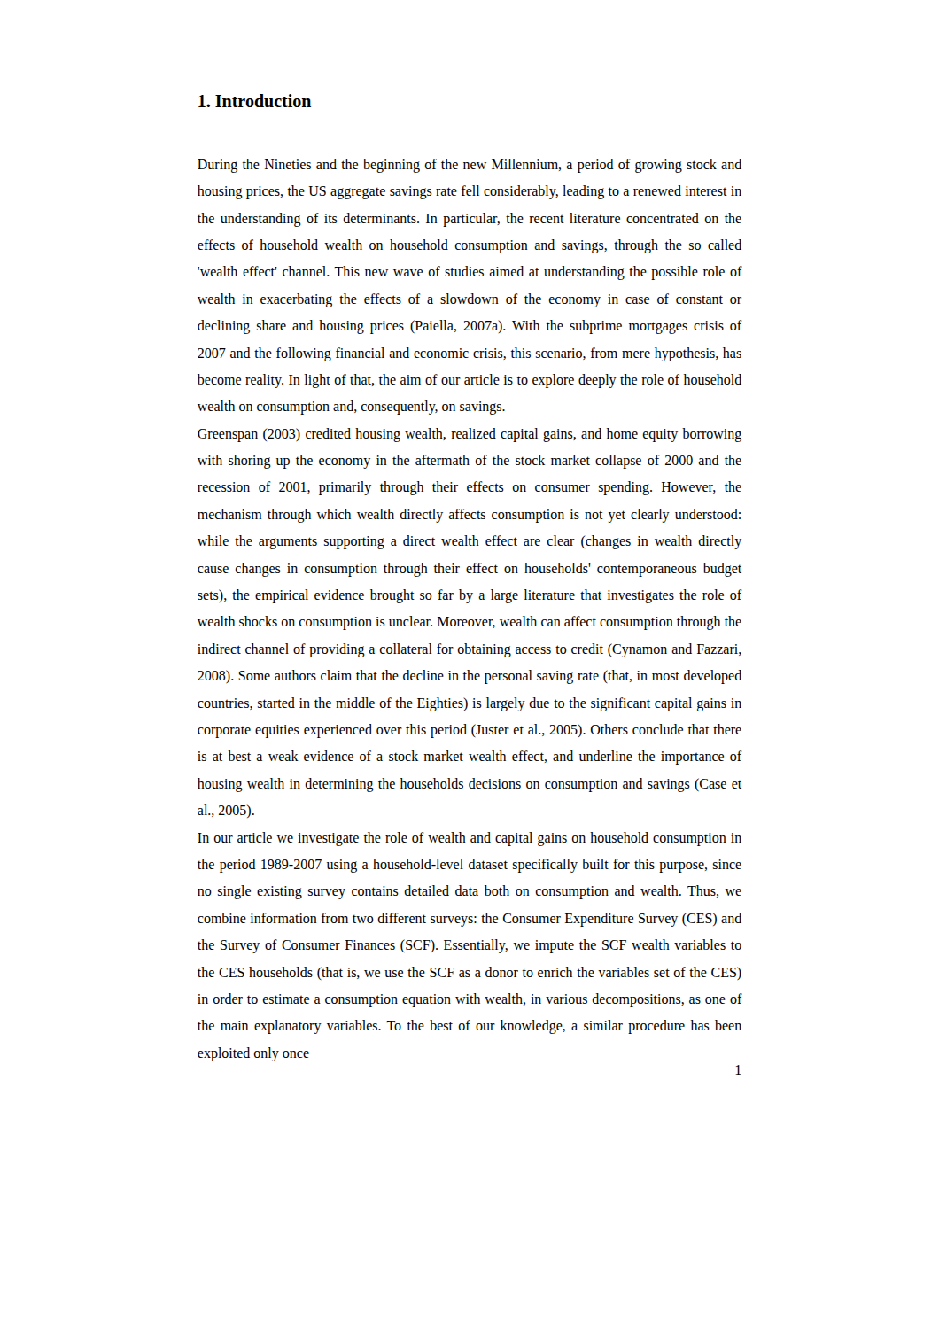1. Introduction
During the Nineties and the beginning of the new Millennium, a period of growing stock and housing prices, the US aggregate savings rate fell considerably, leading to a renewed interest in the understanding of its determinants. In particular, the recent literature concentrated on the effects of household wealth on household consumption and savings, through the so called 'wealth effect' channel. This new wave of studies aimed at understanding the possible role of wealth in exacerbating the effects of a slowdown of the economy in case of constant or declining share and housing prices (Paiella, 2007a). With the subprime mortgages crisis of 2007 and the following financial and economic crisis, this scenario, from mere hypothesis, has become reality. In light of that, the aim of our article is to explore deeply the role of household wealth on consumption and, consequently, on savings.
Greenspan (2003) credited housing wealth, realized capital gains, and home equity borrowing with shoring up the economy in the aftermath of the stock market collapse of 2000 and the recession of 2001, primarily through their effects on consumer spending. However, the mechanism through which wealth directly affects consumption is not yet clearly understood: while the arguments supporting a direct wealth effect are clear (changes in wealth directly cause changes in consumption through their effect on households' contemporaneous budget sets), the empirical evidence brought so far by a large literature that investigates the role of wealth shocks on consumption is unclear. Moreover, wealth can affect consumption through the indirect channel of providing a collateral for obtaining access to credit (Cynamon and Fazzari, 2008). Some authors claim that the decline in the personal saving rate (that, in most developed countries, started in the middle of the Eighties) is largely due to the significant capital gains in corporate equities experienced over this period (Juster et al., 2005). Others conclude that there is at best a weak evidence of a stock market wealth effect, and underline the importance of housing wealth in determining the households decisions on consumption and savings (Case et al., 2005).
In our article we investigate the role of wealth and capital gains on household consumption in the period 1989-2007 using a household-level dataset specifically built for this purpose, since no single existing survey contains detailed data both on consumption and wealth. Thus, we combine information from two different surveys: the Consumer Expenditure Survey (CES) and the Survey of Consumer Finances (SCF). Essentially, we impute the SCF wealth variables to the CES households (that is, we use the SCF as a donor to enrich the variables set of the CES) in order to estimate a consumption equation with wealth, in various decompositions, as one of the main explanatory variables. To the best of our knowledge, a similar procedure has been exploited only once
1